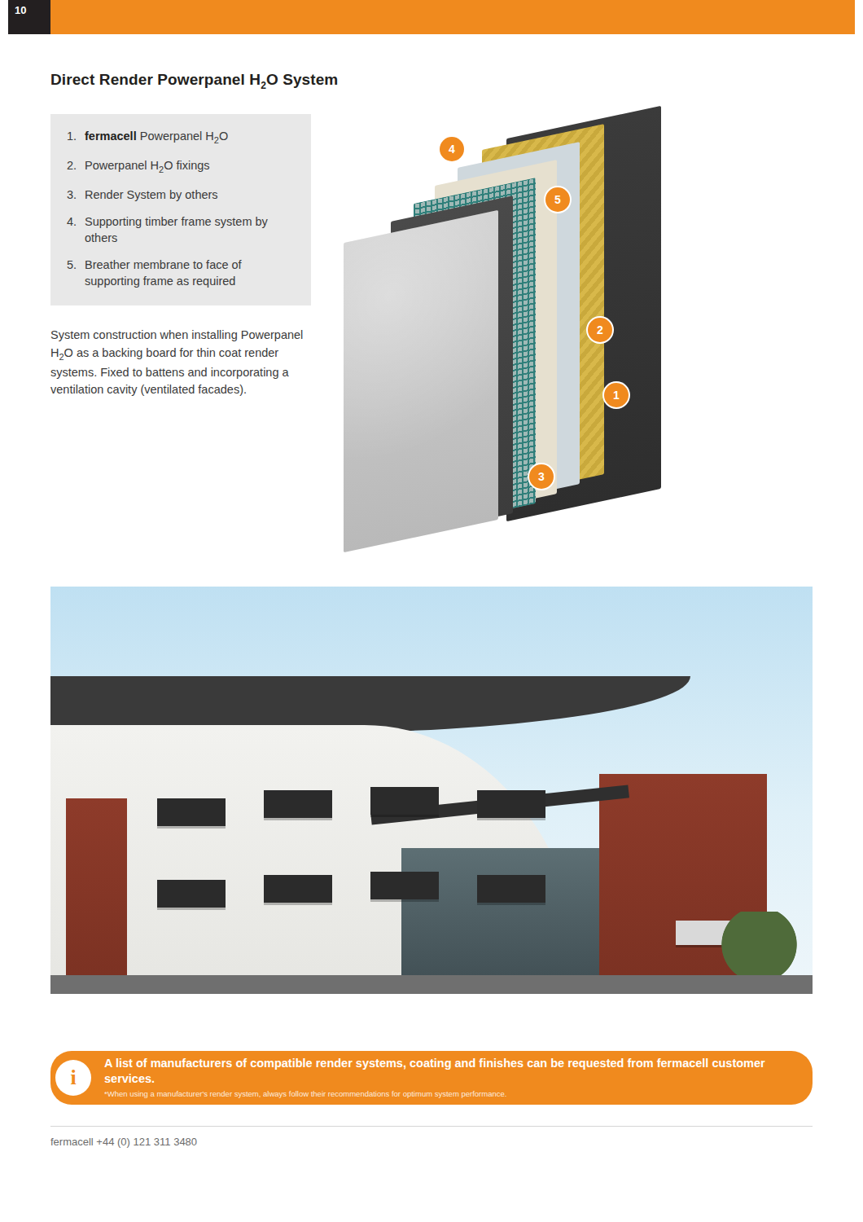10
Direct Render Powerpanel H2O System
fermacell Powerpanel H2O
Powerpanel H2O fixings
Render System by others
Supporting timber frame system by others
Breather membrane to face of supporting frame as required
System construction when installing Powerpanel H2O as a backing board for thin coat render systems. Fixed to battens and incorporating a ventilation cavity (ventilated facades).
4
5
2
1
3
i
A list of manufacturers of compatible render systems, coating and finishes can be requested from fermacell customer services. *When using a manufacturer's render system, always follow their recommendations for optimum system performance.
fermacell +44 (0) 121 311 3480